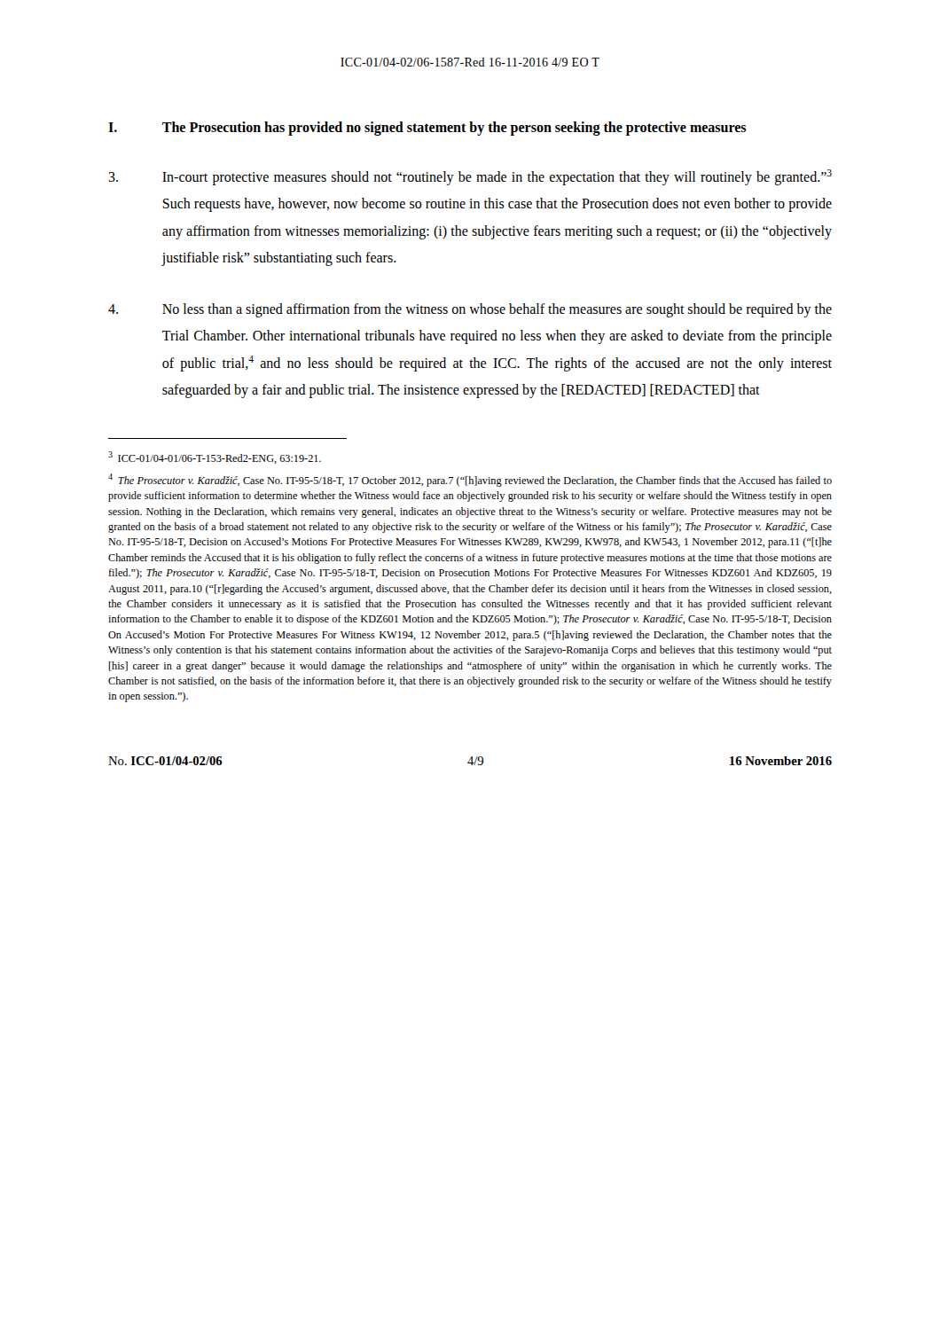ICC-01/04-02/06-1587-Red 16-11-2016 4/9 EO T
I.
The Prosecution has provided no signed statement by the person seeking the protective measures
3.
In-court protective measures should not “routinely be made in the expectation that they will routinely be granted.”3 Such requests have, however, now become so routine in this case that the Prosecution does not even bother to provide any affirmation from witnesses memorializing: (i) the subjective fears meriting such a request; or (ii) the “objectively justifiable risk” substantiating such fears.
4.
No less than a signed affirmation from the witness on whose behalf the measures are sought should be required by the Trial Chamber. Other international tribunals have required no less when they are asked to deviate from the principle of public trial,4 and no less should be required at the ICC. The rights of the accused are not the only interest safeguarded by a fair and public trial. The insistence expressed by the [REDACTED] [REDACTED] that
3 ICC-01/04-01/06-T-153-Red2-ENG, 63:19-21.
4 The Prosecutor v. Karadžić, Case No. IT-95-5/18-T, 17 October 2012, para.7 (“[h]aving reviewed the Declaration, the Chamber finds that the Accused has failed to provide sufficient information to determine whether the Witness would face an objectively grounded risk to his security or welfare should the Witness testify in open session. Nothing in the Declaration, which remains very general, indicates an objective threat to the Witness’s security or welfare. Protective measures may not be granted on the basis of a broad statement not related to any objective risk to the security or welfare of the Witness or his family”); The Prosecutor v. Karadžić, Case No. IT-95-5/18-T, Decision on Accused’s Motions For Protective Measures For Witnesses KW289, KW299, KW978, and KW543, 1 November 2012, para.11 (“[t]he Chamber reminds the Accused that it is his obligation to fully reflect the concerns of a witness in future protective measures motions at the time that those motions are filed.”); The Prosecutor v. Karadžić, Case No. IT-95-5/18-T, Decision on Prosecution Motions For Protective Measures For Witnesses KDZ601 And KDZ605, 19 August 2011, para.10 (“[r]egarding the Accused’s argument, discussed above, that the Chamber defer its decision until it hears from the Witnesses in closed session, the Chamber considers it unnecessary as it is satisfied that the Prosecution has consulted the Witnesses recently and that it has provided sufficient relevant information to the Chamber to enable it to dispose of the KDZ601 Motion and the KDZ605 Motion.”); The Prosecutor v. Karadžić, Case No. IT-95-5/18-T, Decision On Accused’s Motion For Protective Measures For Witness KW194, 12 November 2012, para.5 (“[h]aving reviewed the Declaration, the Chamber notes that the Witness’s only contention is that his statement contains information about the activities of the Sarajevo-Romanija Corps and believes that this testimony would “put [his] career in a great danger” because it would damage the relationships and “atmosphere of unity” within the organisation in which he currently works. The Chamber is not satisfied, on the basis of the information before it, that there is an objectively grounded risk to the security or welfare of the Witness should he testify in open session.”).
No. ICC-01/04-02/06
4/9
16 November 2016